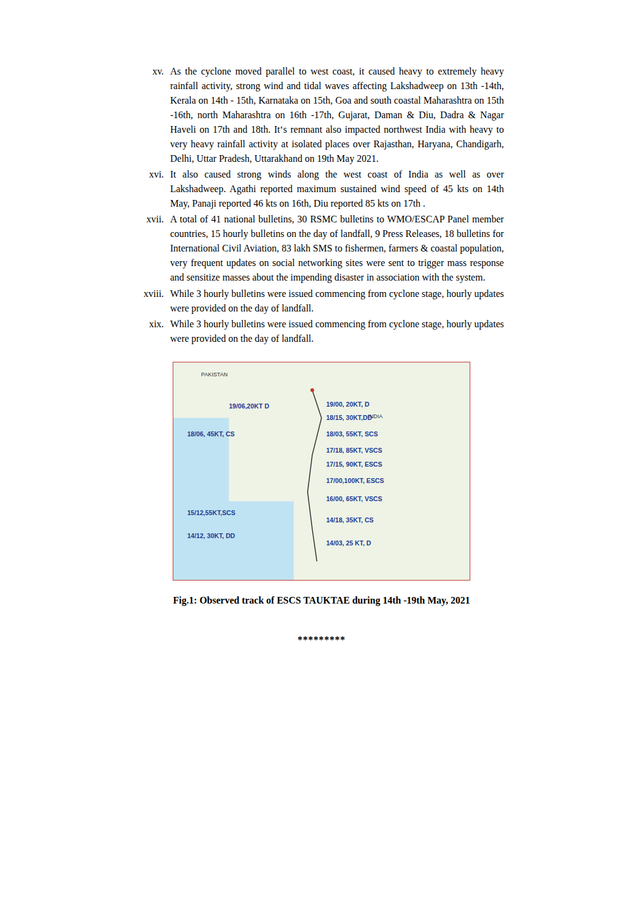xv. As the cyclone moved parallel to west coast, it caused heavy to extremely heavy rainfall activity, strong wind and tidal waves affecting Lakshadweep on 13th -14th, Kerala on 14th - 15th, Karnataka on 15th, Goa and south coastal Maharashtra on 15th -16th, north Maharashtra on 16th -17th, Gujarat, Daman & Diu, Dadra & Nagar Haveli on 17th and 18th. It‘s remnant also impacted northwest India with heavy to very heavy rainfall activity at isolated places over Rajasthan, Haryana, Chandigarh, Delhi, Uttar Pradesh, Uttarakhand on 19th May 2021.
xvi. It also caused strong winds along the west coast of India as well as over Lakshadweep. Agathi reported maximum sustained wind speed of 45 kts on 14th May, Panaji reported 46 kts on 16th, Diu reported 85 kts on 17th .
xvii. A total of 41 national bulletins, 30 RSMC bulletins to WMO/ESCAP Panel member countries, 15 hourly bulletins on the day of landfall, 9 Press Releases, 18 bulletins for International Civil Aviation, 83 lakh SMS to fishermen, farmers & coastal population, very frequent updates on social networking sites were sent to trigger mass response and sensitize masses about the impending disaster in association with the system.
xviii. While 3 hourly bulletins were issued commencing from cyclone stage, hourly updates were provided on the day of landfall.
xix. While 3 hourly bulletins were issued commencing from cyclone stage, hourly updates were provided on the day of landfall.
Fig.1: Observed track of ESCS TAUKTAE during 14th -19th May, 2021
*********